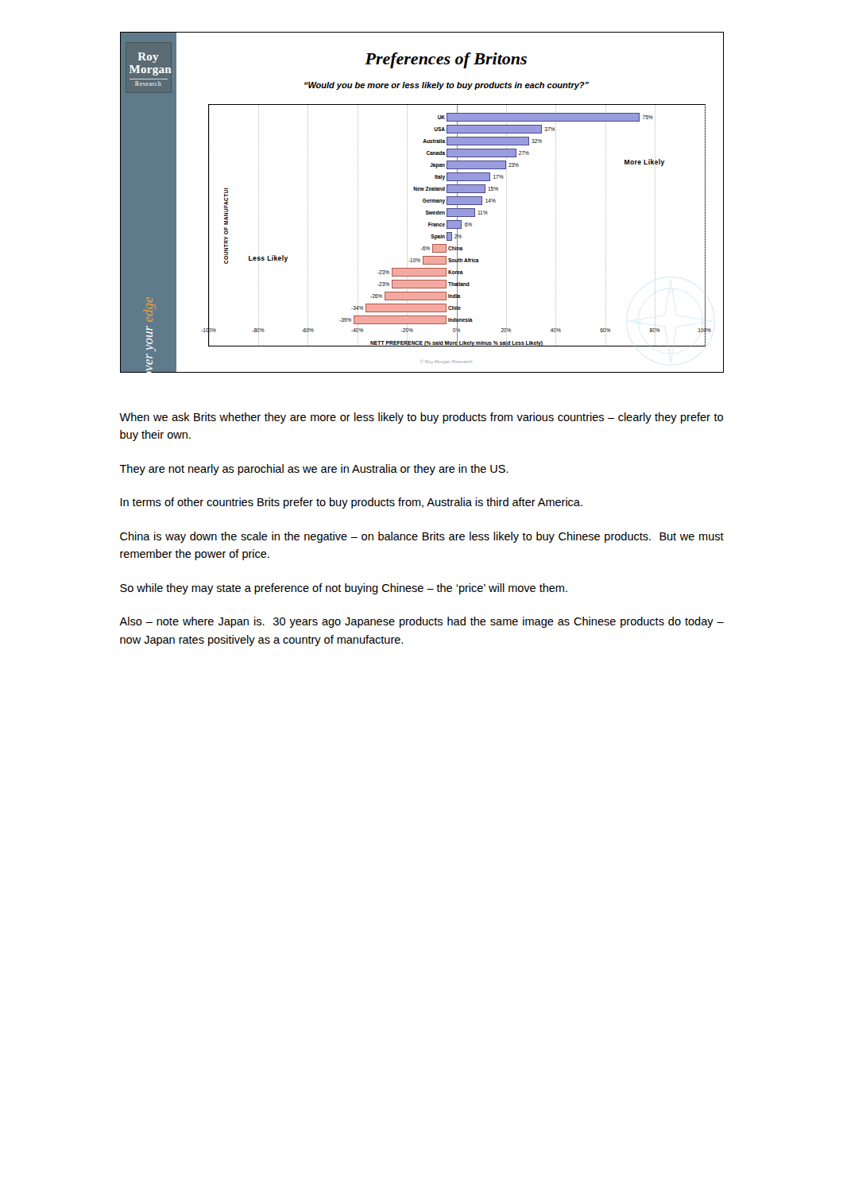Roy Morgan
Research
Discover your edge
Preferences of Britons
“Would you be more or less likely to buy products in each country?”
COUNTRY OF MANUFACTUI
More Likely
Less Likely
UK
75%
USA
37%
Australia
32%
Canada
27%
Japan
23%
Italy
17%
New Zealand
15%
Germany
14%
Sweden
11%
France
6%
Spain
2%
-6%
China
-10%
South Africa
-23%
Korea
-23%
Thailand
-26%
India
-34%
Chile
-39%
Indonesia
-100% -80% -60% -40% -20% 0% 20% 40% 60% 80% 100%
NETT PREFERENCE (% said More Likely minus % said Less Likely)
© Roy Morgan Research
N S E W
When we ask Brits whether they are more or less likely to buy products from various countries – clearly they prefer to buy their own.
They are not nearly as parochial as we are in Australia or they are in the US.
In terms of other countries Brits prefer to buy products from, Australia is third after America.
China is way down the scale in the negative – on balance Brits are less likely to buy Chinese products. But we must remember the power of price.
So while they may state a preference of not buying Chinese – the ‘price’ will move them.
Also – note where Japan is. 30 years ago Japanese products had the same image as Chinese products do today – now Japan rates positively as a country of manufacture.